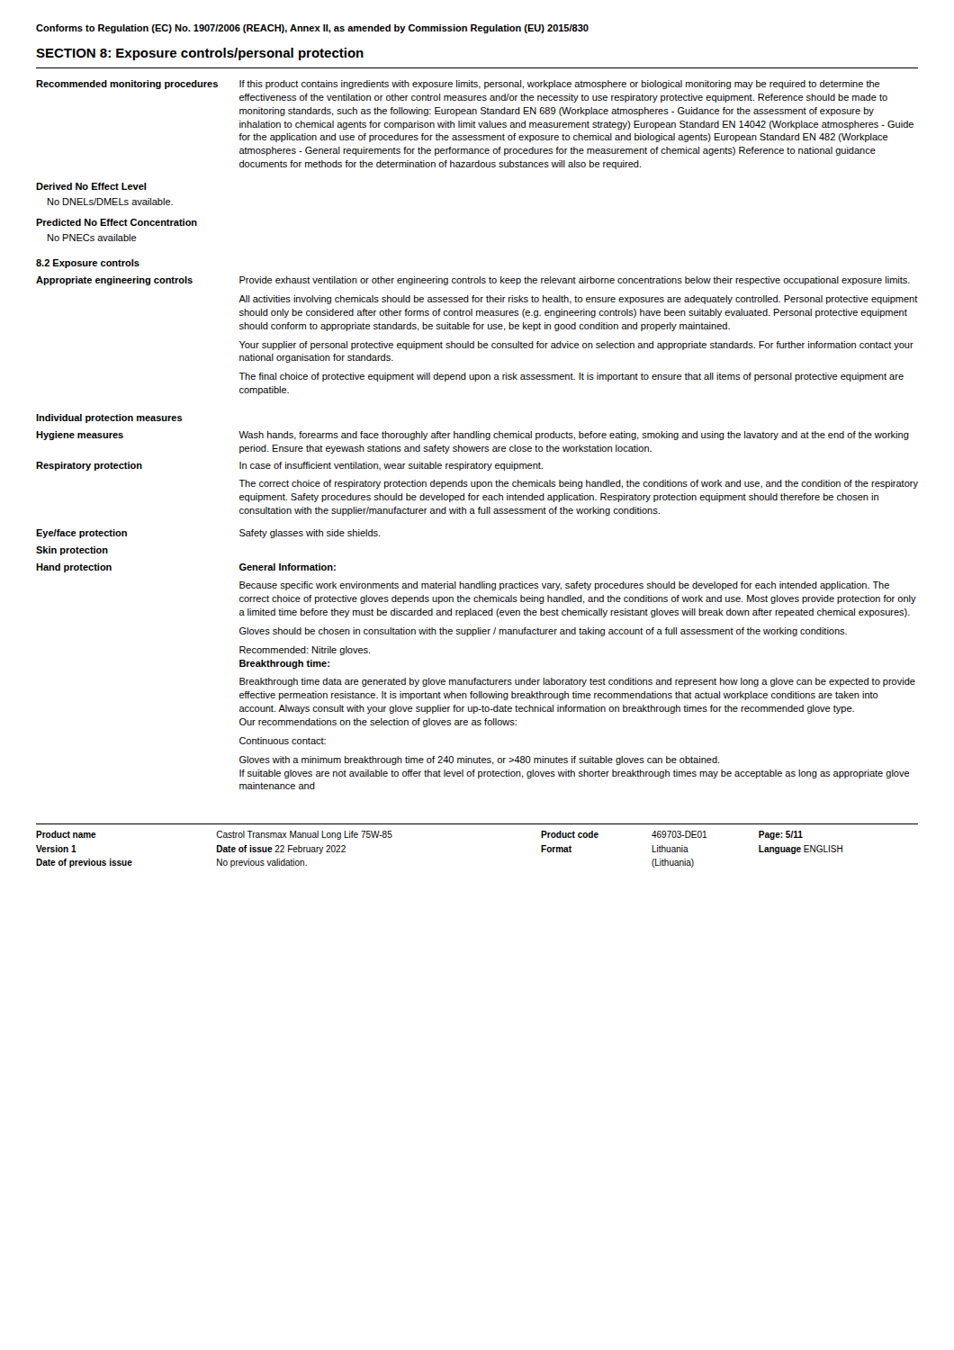Conforms to Regulation (EC) No. 1907/2006 (REACH), Annex II, as amended by Commission Regulation (EU) 2015/830
SECTION 8: Exposure controls/personal protection
| Recommended monitoring procedures | If this product contains ingredients with exposure limits, personal, workplace atmosphere or biological monitoring may be required to determine the effectiveness of the ventilation or other control measures and/or the necessity to use respiratory protective equipment. Reference should be made to monitoring standards, such as the following: European Standard EN 689 (Workplace atmospheres - Guidance for the assessment of exposure by inhalation to chemical agents for comparison with limit values and measurement strategy) European Standard EN 14042 (Workplace atmospheres - Guide for the application and use of procedures for the assessment of exposure to chemical and biological agents) European Standard EN 482 (Workplace atmospheres - General requirements for the performance of procedures for the measurement of chemical agents) Reference to national guidance documents for methods for the determination of hazardous substances will also be required. |
Derived No Effect Level
No DNELs/DMELs available.
Predicted No Effect Concentration
No PNECs available
8.2 Exposure controls
| Appropriate engineering controls | Provide exhaust ventilation or other engineering controls to keep the relevant airborne concentrations below their respective occupational exposure limits. All activities involving chemicals should be assessed for their risks to health, to ensure exposures are adequately controlled. Personal protective equipment should only be considered after other forms of control measures (e.g. engineering controls) have been suitably evaluated. Personal protective equipment should conform to appropriate standards, be suitable for use, be kept in good condition and properly maintained. Your supplier of personal protective equipment should be consulted for advice on selection and appropriate standards. For further information contact your national organisation for standards. The final choice of protective equipment will depend upon a risk assessment. It is important to ensure that all items of personal protective equipment are compatible. |
Individual protection measures
| Hygiene measures | Wash hands, forearms and face thoroughly after handling chemical products, before eating, smoking and using the lavatory and at the end of the working period. Ensure that eyewash stations and safety showers are close to the workstation location. |
| Respiratory protection | In case of insufficient ventilation, wear suitable respiratory equipment. The correct choice of respiratory protection depends upon the chemicals being handled, the conditions of work and use, and the condition of the respiratory equipment. Safety procedures should be developed for each intended application. Respiratory protection equipment should therefore be chosen in consultation with the supplier/manufacturer and with a full assessment of the working conditions. |
| Eye/face protection | Safety glasses with side shields. |
| Skin protection | |
| Hand protection | General Information: Because specific work environments and material handling practices vary, safety procedures should be developed for each intended application. The correct choice of protective gloves depends upon the chemicals being handled, and the conditions of work and use. Most gloves provide protection for only a limited time before they must be discarded and replaced (even the best chemically resistant gloves will break down after repeated chemical exposures). Gloves should be chosen in consultation with the supplier / manufacturer and taking account of a full assessment of the working conditions. Recommended: Nitrile gloves. Breakthrough time: Breakthrough time data are generated by glove manufacturers under laboratory test conditions and represent how long a glove can be expected to provide effective permeation resistance. It is important when following breakthrough time recommendations that actual workplace conditions are taken into account. Always consult with your glove supplier for up-to-date technical information on breakthrough times for the recommended glove type. Our recommendations on the selection of gloves are as follows: Continuous contact: Gloves with a minimum breakthrough time of 240 minutes, or >480 minutes if suitable gloves can be obtained. If suitable gloves are not available to offer that level of protection, gloves with shorter breakthrough times may be acceptable as long as appropriate glove maintenance and |
| Product name | Castrol Transmax Manual Long Life 75W-85 | Product code | 469703-DE01 | Page: 5/11 |
| Version 1 | Date of issue 22 February 2022 | Format | Lithuania | Language ENGLISH |
| Date of previous issue | No previous validation. | | (Lithuania) | |